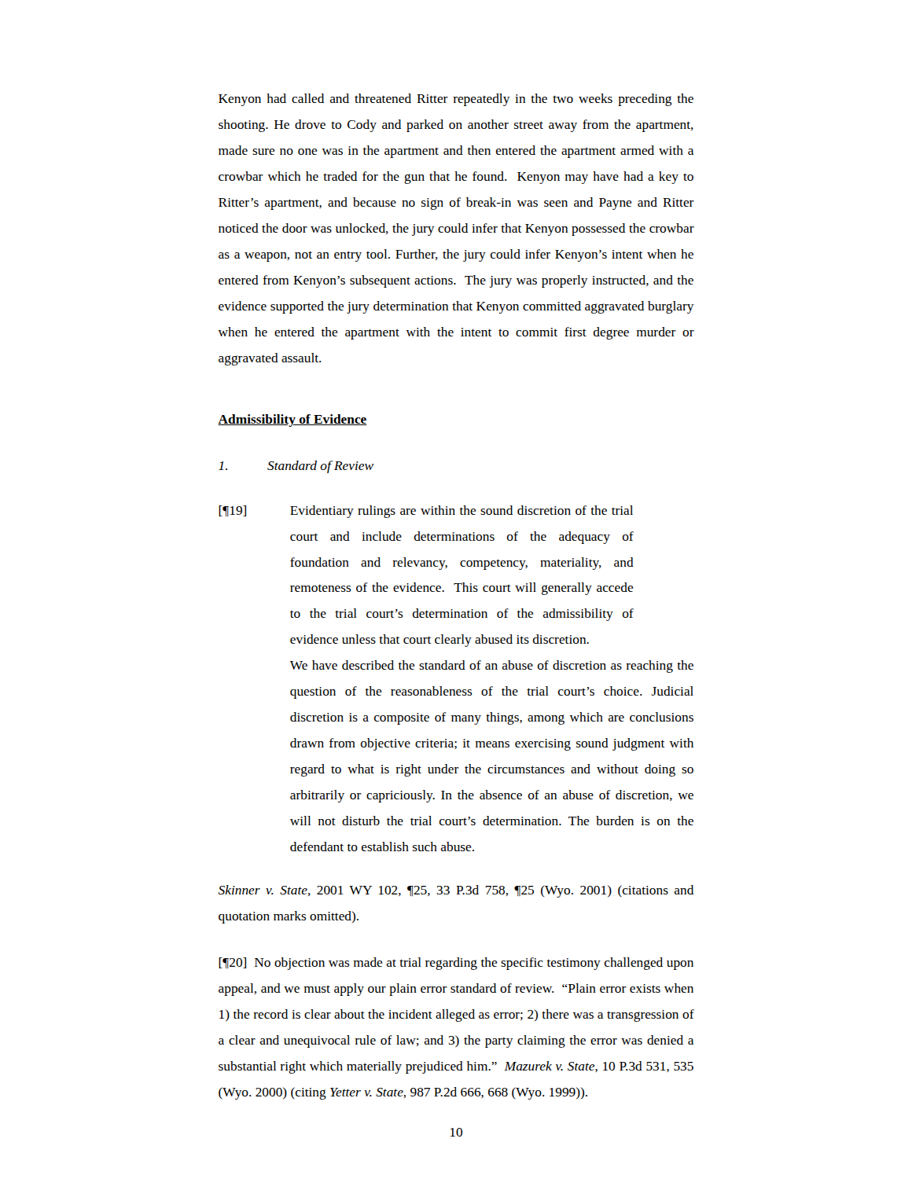Kenyon had called and threatened Ritter repeatedly in the two weeks preceding the shooting. He drove to Cody and parked on another street away from the apartment, made sure no one was in the apartment and then entered the apartment armed with a crowbar which he traded for the gun that he found. Kenyon may have had a key to Ritter’s apartment, and because no sign of break-in was seen and Payne and Ritter noticed the door was unlocked, the jury could infer that Kenyon possessed the crowbar as a weapon, not an entry tool. Further, the jury could infer Kenyon’s intent when he entered from Kenyon’s subsequent actions. The jury was properly instructed, and the evidence supported the jury determination that Kenyon committed aggravated burglary when he entered the apartment with the intent to commit first degree murder or aggravated assault.
Admissibility of Evidence
1. Standard of Review
[¶19] Evidentiary rulings are within the sound discretion of the trial court and include determinations of the adequacy of foundation and relevancy, competency, materiality, and remoteness of the evidence. This court will generally accede to the trial court’s determination of the admissibility of evidence unless that court clearly abused its discretion.
We have described the standard of an abuse of discretion as reaching the question of the reasonableness of the trial court’s choice. Judicial discretion is a composite of many things, among which are conclusions drawn from objective criteria; it means exercising sound judgment with regard to what is right under the circumstances and without doing so arbitrarily or capriciously. In the absence of an abuse of discretion, we will not disturb the trial court’s determination. The burden is on the defendant to establish such abuse.
Skinner v. State, 2001 WY 102, ¶25, 33 P.3d 758, ¶25 (Wyo. 2001) (citations and quotation marks omitted).
[¶20] No objection was made at trial regarding the specific testimony challenged upon appeal, and we must apply our plain error standard of review. “Plain error exists when 1) the record is clear about the incident alleged as error; 2) there was a transgression of a clear and unequivocal rule of law; and 3) the party claiming the error was denied a substantial right which materially prejudiced him.” Mazurek v. State, 10 P.3d 531, 535 (Wyo. 2000) (citing Yetter v. State, 987 P.2d 666, 668 (Wyo. 1999)).
10